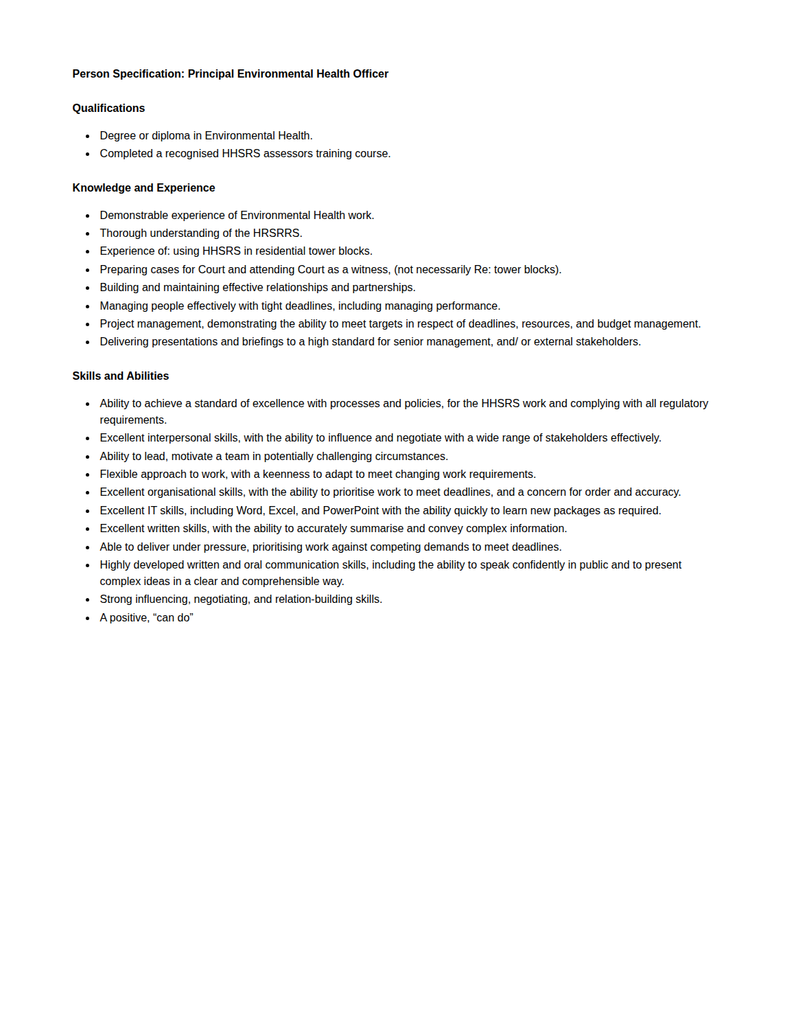Person Specification: Principal Environmental Health Officer
Qualifications
Degree or diploma in Environmental Health.
Completed a recognised HHSRS assessors training course.
Knowledge and Experience
Demonstrable experience of Environmental Health work.
Thorough understanding of the HRSRRS.
Experience of: using HHSRS in residential tower blocks.
Preparing cases for Court and attending Court as a witness, (not necessarily Re: tower blocks).
Building and maintaining effective relationships and partnerships.
Managing people effectively with tight deadlines, including managing performance.
Project management, demonstrating the ability to meet targets in respect of deadlines, resources, and budget management.
Delivering presentations and briefings to a high standard for senior management, and/ or external stakeholders.
Skills and Abilities
Ability to achieve a standard of excellence with processes and policies, for the HHSRS work and complying with all regulatory requirements.
Excellent interpersonal skills, with the ability to influence and negotiate with a wide range of stakeholders effectively.
Ability to lead, motivate a team in potentially challenging circumstances.
Flexible approach to work, with a keenness to adapt to meet changing work requirements.
Excellent organisational skills, with the ability to prioritise work to meet deadlines, and a concern for order and accuracy.
Excellent IT skills, including Word, Excel, and PowerPoint with the ability quickly to learn new packages as required.
Excellent written skills, with the ability to accurately summarise and convey complex information.
Able to deliver under pressure, prioritising work against competing demands to meet deadlines.
Highly developed written and oral communication skills, including the ability to speak confidently in public and to present complex ideas in a clear and comprehensible way.
Strong influencing, negotiating, and relation-building skills.
A positive, “can do”